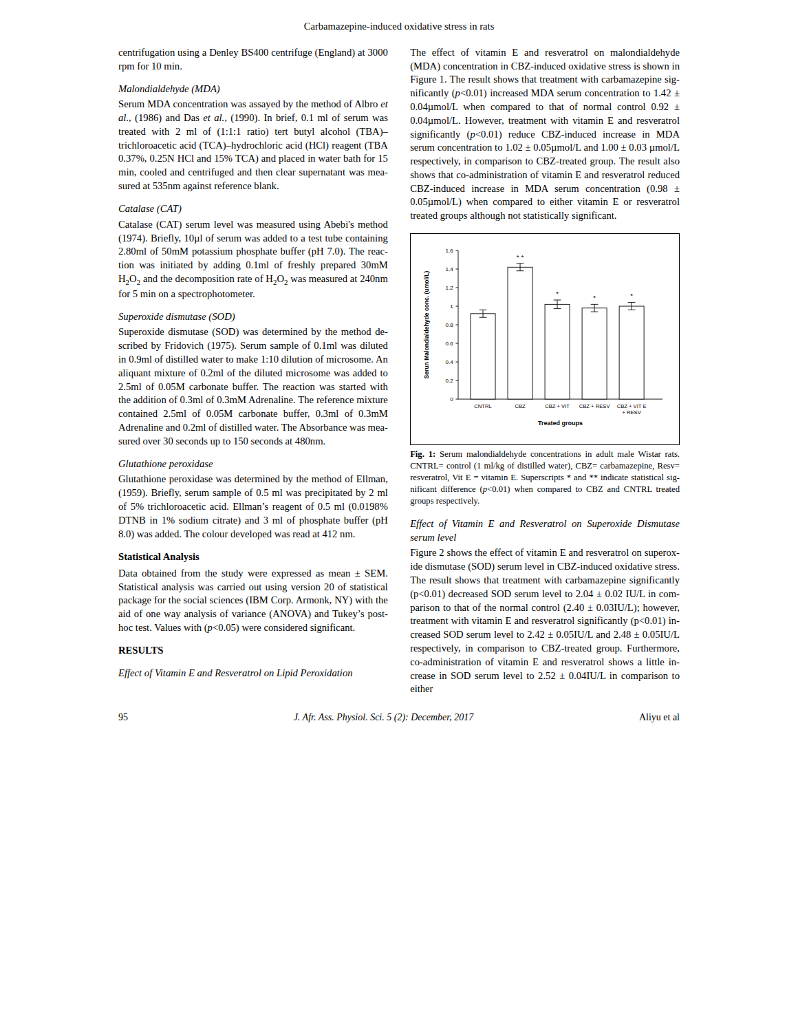Carbamazepine-induced oxidative stress in rats
centrifugation using a Denley BS400 centrifuge (England) at 3000 rpm for 10 min.
Malondialdehyde (MDA)
Serum MDA concentration was assayed by the method of Albro et al., (1986) and Das et al., (1990). In brief, 0.1 ml of serum was treated with 2 ml of (1:1:1 ratio) tert butyl alcohol (TBA)– trichloroacetic acid (TCA)–hydrochloric acid (HCl) reagent (TBA 0.37%, 0.25N HCl and 15% TCA) and placed in water bath for 15 min, cooled and centrifuged and then clear supernatant was measured at 535nm against reference blank.
Catalase (CAT)
Catalase (CAT) serum level was measured using Abebi's method (1974). Briefly, 10µl of serum was added to a test tube containing 2.80ml of 50mM potassium phosphate buffer (pH 7.0). The reaction was initiated by adding 0.1ml of freshly prepared 30mM H2O2 and the decomposition rate of H2O2 was measured at 240nm for 5 min on a spectrophotometer.
Superoxide dismutase (SOD)
Superoxide dismutase (SOD) was determined by the method described by Fridovich (1975). Serum sample of 0.1ml was diluted in 0.9ml of distilled water to make 1:10 dilution of microsome. An aliquant mixture of 0.2ml of the diluted microsome was added to 2.5ml of 0.05M carbonate buffer. The reaction was started with the addition of 0.3ml of 0.3mM Adrenaline. The reference mixture contained 2.5ml of 0.05M carbonate buffer, 0.3ml of 0.3mM Adrenaline and 0.2ml of distilled water. The Absorbance was measured over 30 seconds up to 150 seconds at 480nm.
Glutathione peroxidase
Glutathione peroxidase was determined by the method of Ellman, (1959). Briefly, serum sample of 0.5 ml was precipitated by 2 ml of 5% trichloroacetic acid. Ellman’s reagent of 0.5 ml (0.0198% DTNB in 1% sodium citrate) and 3 ml of phosphate buffer (pH 8.0) was added. The colour developed was read at 412 nm.
Statistical Analysis
Data obtained from the study were expressed as mean ± SEM. Statistical analysis was carried out using version 20 of statistical package for the social sciences (IBM Corp. Armonk, NY) with the aid of one way analysis of variance (ANOVA) and Tukey’s post-hoc test. Values with (p<0.05) were considered significant.
RESULTS
Effect of Vitamin E and Resveratrol on Lipid Peroxidation
The effect of vitamin E and resveratrol on malondialdehyde (MDA) concentration in CBZ-induced oxidative stress is shown in Figure 1. The result shows that treatment with carbamazepine significantly (p<0.01) increased MDA serum concentration to 1.42 ± 0.04µmol/L when compared to that of normal control 0.92 ± 0.04µmol/L. However, treatment with vitamin E and resveratrol significantly (p<0.01) reduce CBZ-induced increase in MDA serum concentration to 1.02 ± 0.05µmol/L and 1.00 ± 0.03 µmol/L respectively, in comparison to CBZ-treated group. The result also shows that co-administration of vitamin E and resveratrol reduced CBZ-induced increase in MDA serum concentration (0.98 ± 0.05µmol/L) when compared to either vitamin E or resveratrol treated groups although not statistically significant.
0 0.2 0.4 0.6 0.8 1 1.2 1.4 1.6 Serun Malondialdehyde conc. (umol/L) * * * * * CNTRL CBZ CBZ + VIT CBZ + RESV CBZ + VIT E + RESV Treated groups
Fig. 1: Serum malondialdehyde concentrations in adult male Wistar rats. CNTRL= control (1 ml/kg of distilled water), CBZ= carbamazepine, Resv= resveratrol, Vit E = vitamin E. Superscripts * and ** indicate statistical significant difference (p<0.01) when compared to CBZ and CNTRL treated groups respectively.
Effect of Vitamin E and Resveratrol on Superoxide Dismutase serum level
Figure 2 shows the effect of vitamin E and resveratrol on superoxide dismutase (SOD) serum level in CBZ-induced oxidative stress. The result shows that treatment with carbamazepine significantly (p<0.01) decreased SOD serum level to 2.04 ± 0.02 IU/L in comparison to that of the normal control (2.40 ± 0.03IU/L); however, treatment with vitamin E and resveratrol significantly (p<0.01) increased SOD serum level to 2.42 ± 0.05IU/L and 2.48 ± 0.05IU/L respectively, in comparison to CBZ-treated group. Furthermore, co-administration of vitamin E and resveratrol shows a little increase in SOD serum level to 2.52 ± 0.04IU/L in comparison to either
95
J. Afr. Ass. Physiol. Sci. 5 (2): December, 2017
Aliyu et al